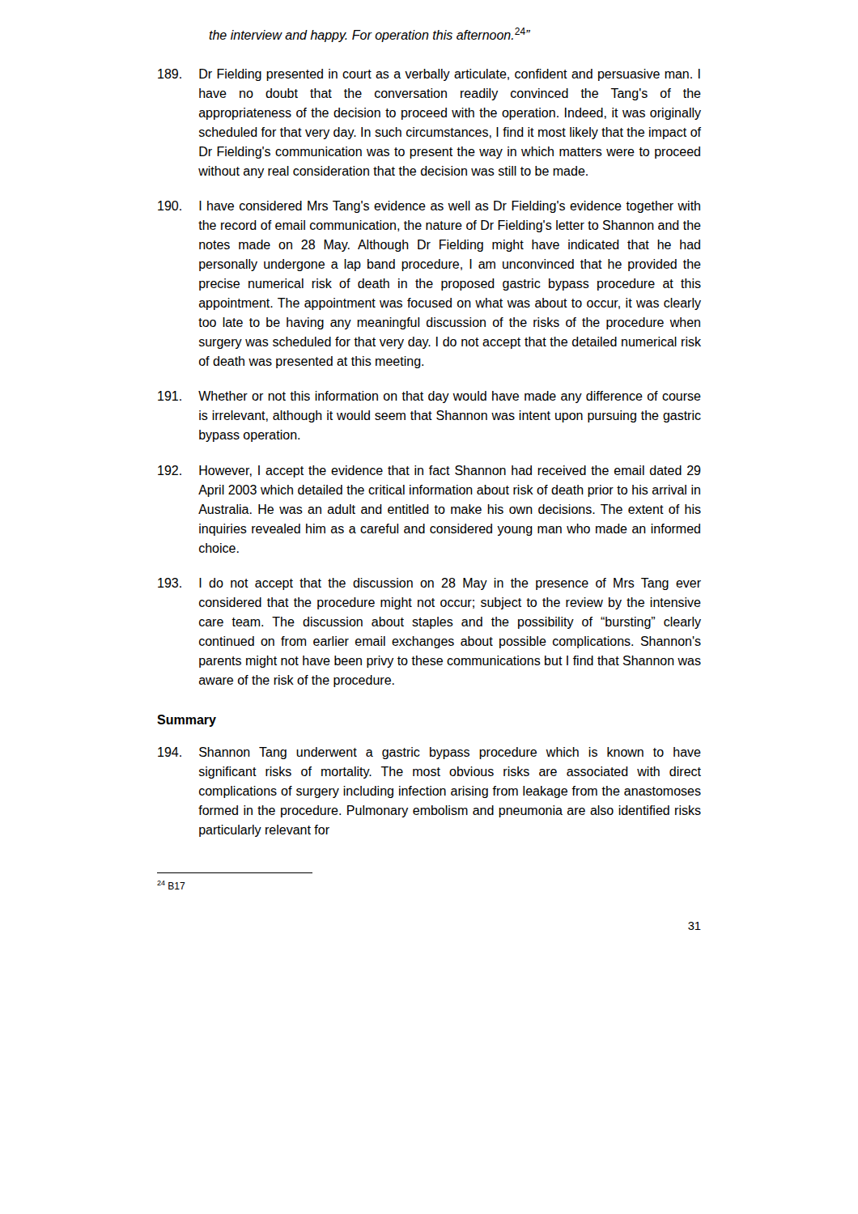the interview and happy. For operation this afternoon.24”
189. Dr Fielding presented in court as a verbally articulate, confident and persuasive man. I have no doubt that the conversation readily convinced the Tang's of the appropriateness of the decision to proceed with the operation. Indeed, it was originally scheduled for that very day. In such circumstances, I find it most likely that the impact of Dr Fielding's communication was to present the way in which matters were to proceed without any real consideration that the decision was still to be made.
190. I have considered Mrs Tang's evidence as well as Dr Fielding's evidence together with the record of email communication, the nature of Dr Fielding's letter to Shannon and the notes made on 28 May. Although Dr Fielding might have indicated that he had personally undergone a lap band procedure, I am unconvinced that he provided the precise numerical risk of death in the proposed gastric bypass procedure at this appointment. The appointment was focused on what was about to occur, it was clearly too late to be having any meaningful discussion of the risks of the procedure when surgery was scheduled for that very day. I do not accept that the detailed numerical risk of death was presented at this meeting.
191. Whether or not this information on that day would have made any difference of course is irrelevant, although it would seem that Shannon was intent upon pursuing the gastric bypass operation.
192. However, I accept the evidence that in fact Shannon had received the email dated 29 April 2003 which detailed the critical information about risk of death prior to his arrival in Australia. He was an adult and entitled to make his own decisions. The extent of his inquiries revealed him as a careful and considered young man who made an informed choice.
193. I do not accept that the discussion on 28 May in the presence of Mrs Tang ever considered that the procedure might not occur; subject to the review by the intensive care team. The discussion about staples and the possibility of “bursting” clearly continued on from earlier email exchanges about possible complications. Shannon's parents might not have been privy to these communications but I find that Shannon was aware of the risk of the procedure.
Summary
194. Shannon Tang underwent a gastric bypass procedure which is known to have significant risks of mortality. The most obvious risks are associated with direct complications of surgery including infection arising from leakage from the anastomoses formed in the procedure. Pulmonary embolism and pneumonia are also identified risks particularly relevant for
24 B17
31